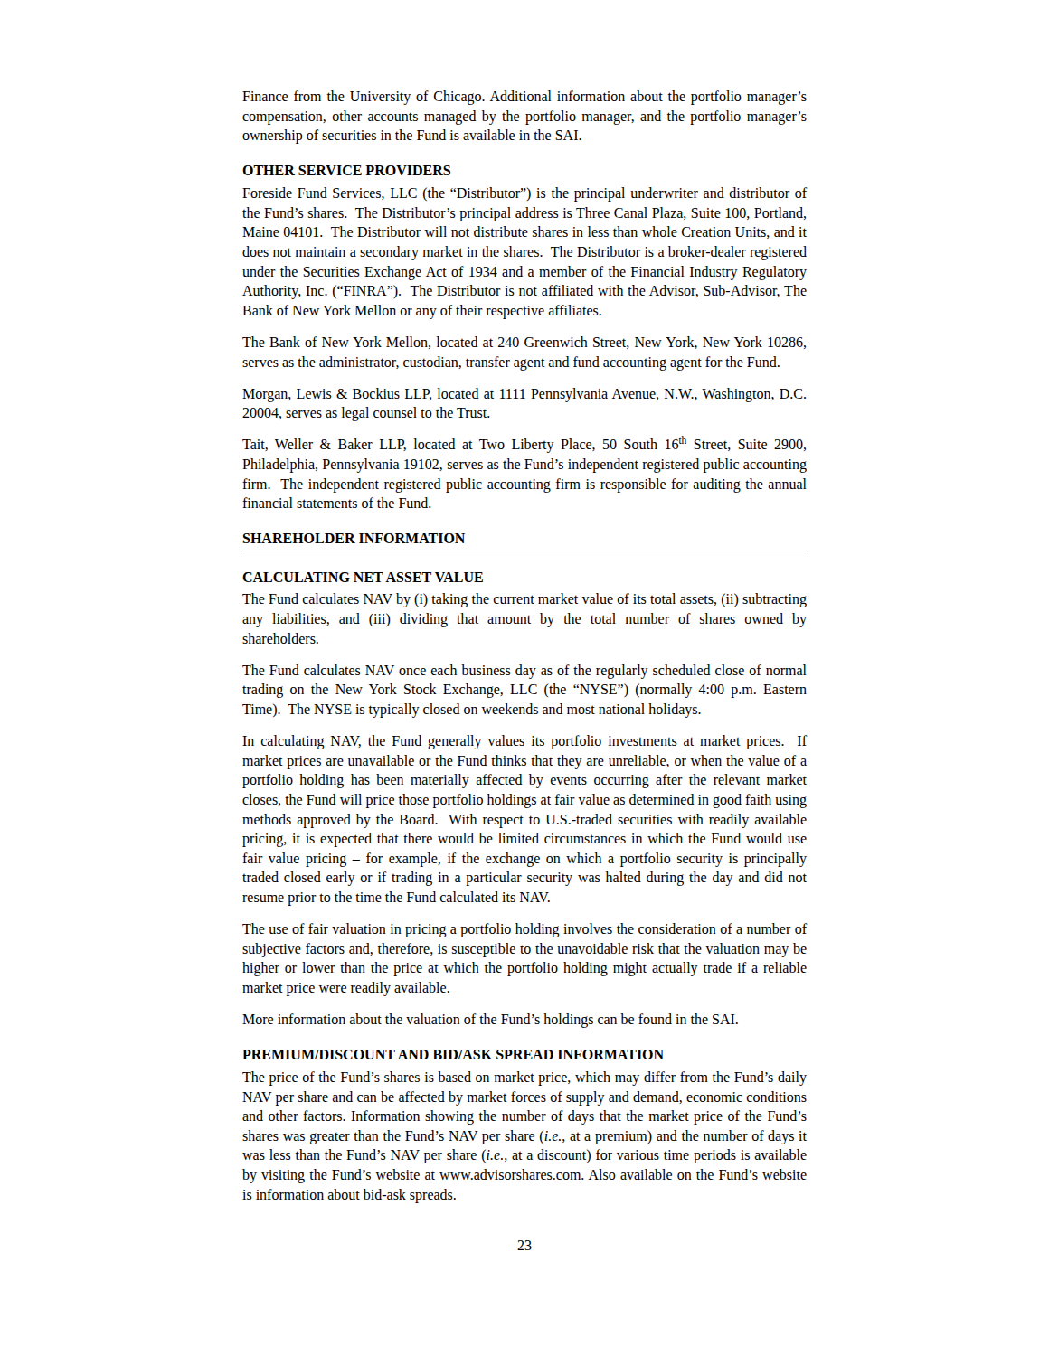Finance from the University of Chicago. Additional information about the portfolio manager’s compensation, other accounts managed by the portfolio manager, and the portfolio manager’s ownership of securities in the Fund is available in the SAI.
Other Service Providers
Foreside Fund Services, LLC (the “Distributor”) is the principal underwriter and distributor of the Fund’s shares. The Distributor’s principal address is Three Canal Plaza, Suite 100, Portland, Maine 04101. The Distributor will not distribute shares in less than whole Creation Units, and it does not maintain a secondary market in the shares. The Distributor is a broker-dealer registered under the Securities Exchange Act of 1934 and a member of the Financial Industry Regulatory Authority, Inc. (“FINRA”). The Distributor is not affiliated with the Advisor, Sub-Advisor, The Bank of New York Mellon or any of their respective affiliates.
The Bank of New York Mellon, located at 240 Greenwich Street, New York, New York 10286, serves as the administrator, custodian, transfer agent and fund accounting agent for the Fund.
Morgan, Lewis & Bockius LLP, located at 1111 Pennsylvania Avenue, N.W., Washington, D.C. 20004, serves as legal counsel to the Trust.
Tait, Weller & Baker LLP, located at Two Liberty Place, 50 South 16th Street, Suite 2900, Philadelphia, Pennsylvania 19102, serves as the Fund’s independent registered public accounting firm. The independent registered public accounting firm is responsible for auditing the annual financial statements of the Fund.
Shareholder Information
Calculating Net Asset Value
The Fund calculates NAV by (i) taking the current market value of its total assets, (ii) subtracting any liabilities, and (iii) dividing that amount by the total number of shares owned by shareholders.
The Fund calculates NAV once each business day as of the regularly scheduled close of normal trading on the New York Stock Exchange, LLC (the “NYSE”) (normally 4:00 p.m. Eastern Time). The NYSE is typically closed on weekends and most national holidays.
In calculating NAV, the Fund generally values its portfolio investments at market prices. If market prices are unavailable or the Fund thinks that they are unreliable, or when the value of a portfolio holding has been materially affected by events occurring after the relevant market closes, the Fund will price those portfolio holdings at fair value as determined in good faith using methods approved by the Board. With respect to U.S.-traded securities with readily available pricing, it is expected that there would be limited circumstances in which the Fund would use fair value pricing – for example, if the exchange on which a portfolio security is principally traded closed early or if trading in a particular security was halted during the day and did not resume prior to the time the Fund calculated its NAV.
The use of fair valuation in pricing a portfolio holding involves the consideration of a number of subjective factors and, therefore, is susceptible to the unavoidable risk that the valuation may be higher or lower than the price at which the portfolio holding might actually trade if a reliable market price were readily available.
More information about the valuation of the Fund’s holdings can be found in the SAI.
Premium/Discount and Bid/Ask Spread Information
The price of the Fund’s shares is based on market price, which may differ from the Fund’s daily NAV per share and can be affected by market forces of supply and demand, economic conditions and other factors. Information showing the number of days that the market price of the Fund’s shares was greater than the Fund’s NAV per share (i.e., at a premium) and the number of days it was less than the Fund’s NAV per share (i.e., at a discount) for various time periods is available by visiting the Fund’s website at www.advisorshares.com. Also available on the Fund’s website is information about bid-ask spreads.
23